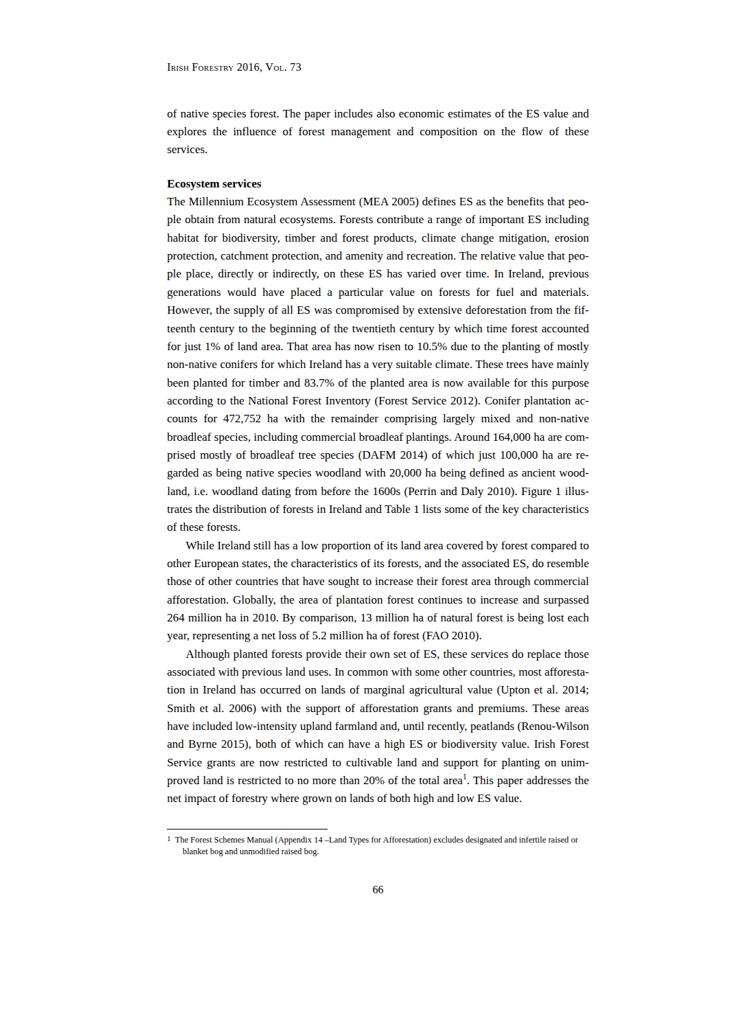Irish Forestry 2016, Vol. 73
of native species forest. The paper includes also economic estimates of the ES value and explores the influence of forest management and composition on the flow of these services.
Ecosystem services
The Millennium Ecosystem Assessment (MEA 2005) defines ES as the benefits that people obtain from natural ecosystems. Forests contribute a range of important ES including habitat for biodiversity, timber and forest products, climate change mitigation, erosion protection, catchment protection, and amenity and recreation. The relative value that people place, directly or indirectly, on these ES has varied over time. In Ireland, previous generations would have placed a particular value on forests for fuel and materials. However, the supply of all ES was compromised by extensive deforestation from the fifteenth century to the beginning of the twentieth century by which time forest accounted for just 1% of land area. That area has now risen to 10.5% due to the planting of mostly non-native conifers for which Ireland has a very suitable climate. These trees have mainly been planted for timber and 83.7% of the planted area is now available for this purpose according to the National Forest Inventory (Forest Service 2012). Conifer plantation accounts for 472,752 ha with the remainder comprising largely mixed and non-native broadleaf species, including commercial broadleaf plantings. Around 164,000 ha are comprised mostly of broadleaf tree species (DAFM 2014) of which just 100,000 ha are regarded as being native species woodland with 20,000 ha being defined as ancient woodland, i.e. woodland dating from before the 1600s (Perrin and Daly 2010). Figure 1 illustrates the distribution of forests in Ireland and Table 1 lists some of the key characteristics of these forests.
While Ireland still has a low proportion of its land area covered by forest compared to other European states, the characteristics of its forests, and the associated ES, do resemble those of other countries that have sought to increase their forest area through commercial afforestation. Globally, the area of plantation forest continues to increase and surpassed 264 million ha in 2010. By comparison, 13 million ha of natural forest is being lost each year, representing a net loss of 5.2 million ha of forest (FAO 2010).
Although planted forests provide their own set of ES, these services do replace those associated with previous land uses. In common with some other countries, most afforestation in Ireland has occurred on lands of marginal agricultural value (Upton et al. 2014; Smith et al. 2006) with the support of afforestation grants and premiums. These areas have included low-intensity upland farmland and, until recently, peatlands (Renou-Wilson and Byrne 2015), both of which can have a high ES or biodiversity value. Irish Forest Service grants are now restricted to cultivable land and support for planting on unimproved land is restricted to no more than 20% of the total area1. This paper addresses the net impact of forestry where grown on lands of both high and low ES value.
1
The Forest Schemes Manual (Appendix 14 –Land Types for Afforestation) excludes designated and infertile raised orblanket bog and unmodified raised bog.
66